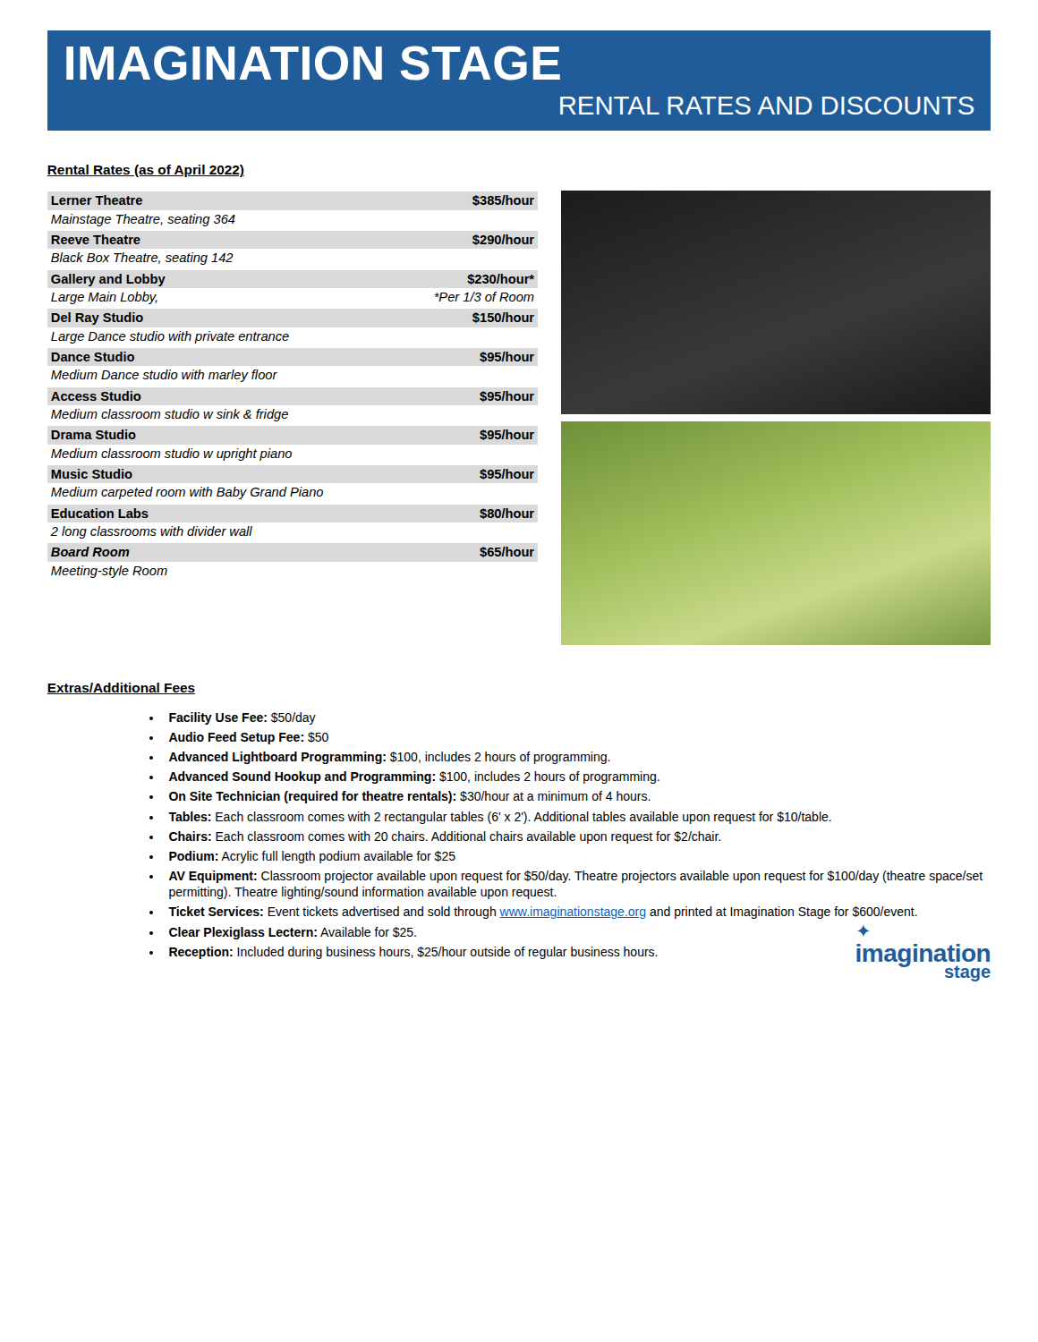IMAGINATION STAGE
RENTAL RATES AND DISCOUNTS
Rental Rates (as of April 2022)
| Lerner Theatre | $385/hour |
| Mainstage Theatre, seating 364 |
| Reeve Theatre | $290/hour |
| Black Box Theatre, seating 142 |
| Gallery and Lobby | $230/hour* |
| Large Main Lobby, | *Per 1/3 of Room |
| Del Ray Studio | $150/hour |
| Large Dance studio with private entrance |
| Dance Studio | $95/hour |
| Medium Dance studio with marley floor |
| Access Studio | $95/hour |
| Medium classroom studio w sink & fridge |
| Drama Studio | $95/hour |
| Medium classroom studio w upright piano |
| Music Studio | $95/hour |
| Medium carpeted room with Baby Grand Piano |
| Education Labs | $80/hour |
| 2 long classrooms with divider wall |
| Board Room | $65/hour |
| Meeting-style Room |
Extras/Additional Fees
Facility Use Fee: $50/day
Audio Feed Setup Fee: $50
Advanced Lightboard Programming: $100, includes 2 hours of programming.
Advanced Sound Hookup and Programming: $100, includes 2 hours of programming.
On Site Technician (required for theatre rentals): $30/hour at a minimum of 4 hours.
Tables: Each classroom comes with 2 rectangular tables (6' x 2'). Additional tables available upon request for $10/table.
Chairs: Each classroom comes with 20 chairs. Additional chairs available upon request for $2/chair.
Podium: Acrylic full length podium available for $25
AV Equipment: Classroom projector available upon request for $50/day. Theatre projectors available upon request for $100/day (theatre space/set permitting). Theatre lighting/sound information available upon request.
Ticket Services: Event tickets advertised and sold through www.imaginationstage.org and printed at Imagination Stage for $600/event.
Clear Plexiglass Lectern: Available for $25.
Reception: Included during business hours, $25/hour outside of regular business hours.
✦
imagination stage